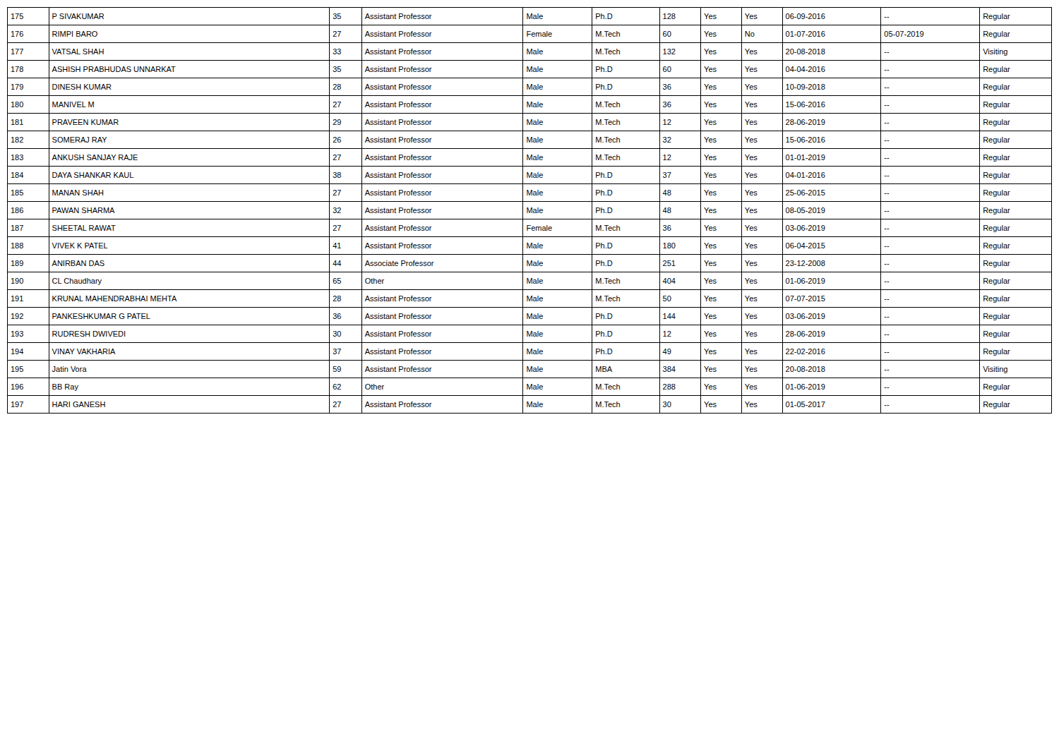| 175 | P SIVAKUMAR | 35 | Assistant Professor | Male | Ph.D | 128 | Yes | Yes | 06-09-2016 | -- | Regular |
| 176 | RIMPI BARO | 27 | Assistant Professor | Female | M.Tech | 60 | Yes | No | 01-07-2016 | 05-07-2019 | Regular |
| 177 | VATSAL SHAH | 33 | Assistant Professor | Male | M.Tech | 132 | Yes | Yes | 20-08-2018 | -- | Visiting |
| 178 | ASHISH PRABHUDAS UNNARKAT | 35 | Assistant Professor | Male | Ph.D | 60 | Yes | Yes | 04-04-2016 | -- | Regular |
| 179 | DINESH KUMAR | 28 | Assistant Professor | Male | Ph.D | 36 | Yes | Yes | 10-09-2018 | -- | Regular |
| 180 | MANIVEL M | 27 | Assistant Professor | Male | M.Tech | 36 | Yes | Yes | 15-06-2016 | -- | Regular |
| 181 | PRAVEEN KUMAR | 29 | Assistant Professor | Male | M.Tech | 12 | Yes | Yes | 28-06-2019 | -- | Regular |
| 182 | SOMERAJ RAY | 26 | Assistant Professor | Male | M.Tech | 32 | Yes | Yes | 15-06-2016 | -- | Regular |
| 183 | ANKUSH SANJAY RAJE | 27 | Assistant Professor | Male | M.Tech | 12 | Yes | Yes | 01-01-2019 | -- | Regular |
| 184 | DAYA SHANKAR KAUL | 38 | Assistant Professor | Male | Ph.D | 37 | Yes | Yes | 04-01-2016 | -- | Regular |
| 185 | MANAN SHAH | 27 | Assistant Professor | Male | Ph.D | 48 | Yes | Yes | 25-06-2015 | -- | Regular |
| 186 | PAWAN SHARMA | 32 | Assistant Professor | Male | Ph.D | 48 | Yes | Yes | 08-05-2019 | -- | Regular |
| 187 | SHEETAL RAWAT | 27 | Assistant Professor | Female | M.Tech | 36 | Yes | Yes | 03-06-2019 | -- | Regular |
| 188 | VIVEK K PATEL | 41 | Assistant Professor | Male | Ph.D | 180 | Yes | Yes | 06-04-2015 | -- | Regular |
| 189 | ANIRBAN DAS | 44 | Associate Professor | Male | Ph.D | 251 | Yes | Yes | 23-12-2008 | -- | Regular |
| 190 | CL Chaudhary | 65 | Other | Male | M.Tech | 404 | Yes | Yes | 01-06-2019 | -- | Regular |
| 191 | KRUNAL MAHENDRABHAI MEHTA | 28 | Assistant Professor | Male | M.Tech | 50 | Yes | Yes | 07-07-2015 | -- | Regular |
| 192 | PANKESHKUMAR G PATEL | 36 | Assistant Professor | Male | Ph.D | 144 | Yes | Yes | 03-06-2019 | -- | Regular |
| 193 | RUDRESH DWIVEDI | 30 | Assistant Professor | Male | Ph.D | 12 | Yes | Yes | 28-06-2019 | -- | Regular |
| 194 | VINAY VAKHARIA | 37 | Assistant Professor | Male | Ph.D | 49 | Yes | Yes | 22-02-2016 | -- | Regular |
| 195 | Jatin Vora | 59 | Assistant Professor | Male | MBA | 384 | Yes | Yes | 20-08-2018 | -- | Visiting |
| 196 | BB Ray | 62 | Other | Male | M.Tech | 288 | Yes | Yes | 01-06-2019 | -- | Regular |
| 197 | HARI GANESH | 27 | Assistant Professor | Male | M.Tech | 30 | Yes | Yes | 01-05-2017 | -- | Regular |